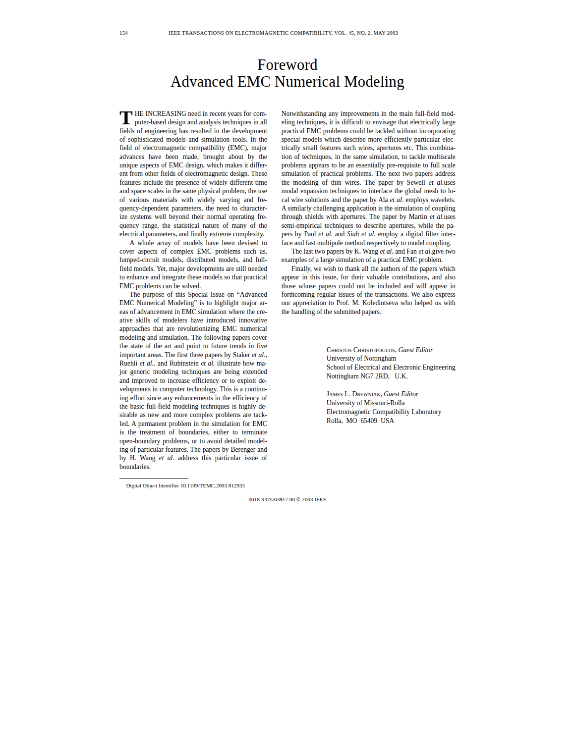154 IEEE TRANSACTIONS ON ELECTROMAGNETIC COMPATIBILITY, VOL. 45, NO. 2, MAY 2003
Foreword Advanced EMC Numerical Modeling
THE INCREASING need in recent years for computer-based design and analysis techniques in all fields of engineering has resulted in the development of sophisticated models and simulation tools. In the field of electromagnetic compatibility (EMC), major advances have been made, brought about by the unique aspects of EMC design, which makes it different from other fields of electromagnetic design. These features include the presence of widely different time and space scales in the same physical problem, the use of various materials with widely varying and frequency-dependent parameters, the need to characterize systems well beyond their normal operating frequency range, the statistical nature of many of the electrical parameters, and finally extreme complexity.
A whole array of models have been devised to cover aspects of complex EMC problems such as, lumped-circuit models, distributed models, and full-field models. Yet, major developments are still needed to enhance and integrate these models so that practical EMC problems can be solved.
The purpose of this Special Issue on “Advanced EMC Numerical Modeling” is to highlight major areas of advancement in EMC simulation where the creative skills of modelers have introduced innovative approaches that are revolutionizing EMC numerical modeling and simulation. The following papers cover the state of the art and point to future trends in five important areas. The first three papers by Staker et al., Ruehli et al., and Rubinstein et al. illustrate how major generic modeling techniques are being extended and improved to increase efficiency or to exploit developments in computer technology. This is a continuing effort since any enhancements in the efficiency of the basic full-field modeling techniques is highly desirable as new and more complex problems are tackled. A permanent problem in the simulation for EMC is the treatment of boundaries, either to terminate open-boundary problems, or to avoid detailed modeling of particular features. The papers by Berenger and by H. Wang et al. address this particular issue of boundaries.
Digital Object Identifier 10.1109/TEMC.2003.812933
Notwithstanding any improvements in the main full-field modeling techniques, it is difficult to envisage that electrically large practical EMC problems could be tackled without incorporating special models which describe more efficiently particular electrically small features such wires, apertures etc. This combination of techniques, in the same simulation, to tackle multiscale problems appears to be an essentially pre-requisite to full scale simulation of practical problems. The next two papers address the modeling of thin wires. The paper by Sewell et al. uses modal expansion techniques to interface the global mesh to local wire solutions and the paper by Ala et al. employs wavelets. A similarly challenging application is the simulation of coupling through shields with apertures. The paper by Martin et al. uses semi-empirical techniques to describe apertures, while the papers by Paul et al. and Siah et al. employ a digital filter interface and fast multipole method respectively to model coupling.
The last two papers by K. Wang et al. and Fan et al. give two examples of a large simulation of a practical EMC problem.
Finally, we wish to thank all the authors of the papers which appear in this issue, for their valuable contributions, and also those whose papers could not be included and will appear in forthcoming regular issues of the transactions. We also express our appreciation to Prof. M. Koledintseva who helped us with the handling of the submitted papers.
Christos Christopoulos, Guest Editor
University of Nottingham
School of Electrical and Electronic Engineering
Nottingham NG7 2RD, U.K.
James L. Drewniak, Guest Editor
University of Missouri-Rolla
Electromagnetic Compatibility Laboratory
Rolla, MO 65409 USA
0018-9375/03$17.00 © 2003 IEEE